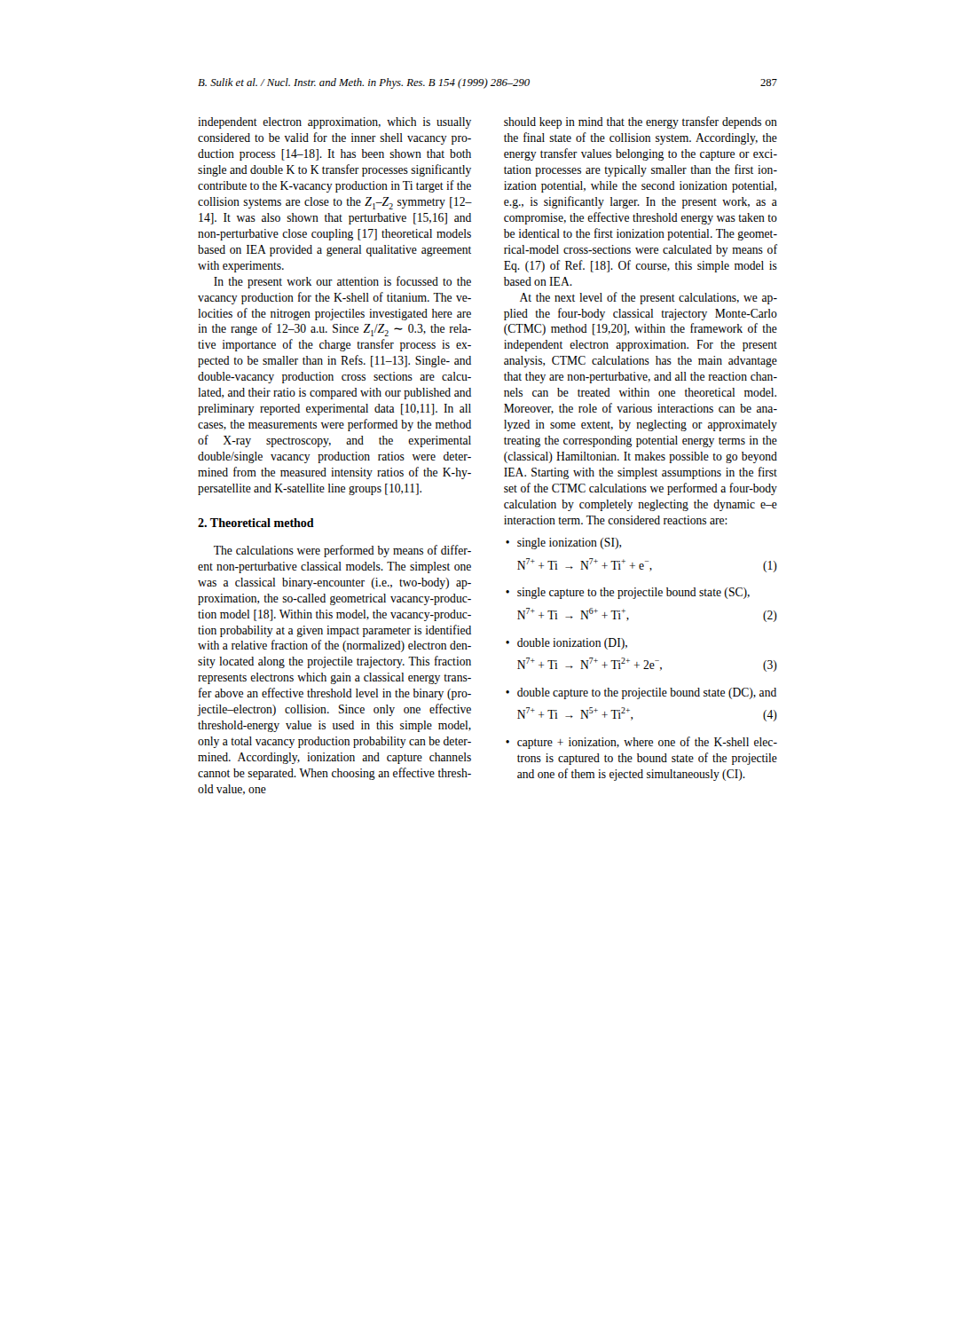B. Sulik et al. / Nucl. Instr. and Meth. in Phys. Res. B 154 (1999) 286–290 287
independent electron approximation, which is usually considered to be valid for the inner shell vacancy production process [14–18]. It has been shown that both single and double K to K transfer processes significantly contribute to the K-vacancy production in Ti target if the collision systems are close to the Z1–Z2 symmetry [12–14]. It was also shown that perturbative [15,16] and non-perturbative close coupling [17] theoretical models based on IEA provided a general qualitative agreement with experiments.
In the present work our attention is focussed to the vacancy production for the K-shell of titanium. The velocities of the nitrogen projectiles investigated here are in the range of 12–30 a.u. Since Z1/Z2 ∼ 0.3, the relative importance of the charge transfer process is expected to be smaller than in Refs. [11–13]. Single- and double-vacancy production cross sections are calculated, and their ratio is compared with our published and preliminary reported experimental data [10,11]. In all cases, the measurements were performed by the method of X-ray spectroscopy, and the experimental double/single vacancy production ratios were determined from the measured intensity ratios of the K-hypersatellite and K-satellite line groups [10,11].
2. Theoretical method
The calculations were performed by means of different non-perturbative classical models. The simplest one was a classical binary-encounter (i.e., two-body) approximation, the so-called geometrical vacancy-production model [18]. Within this model, the vacancy-production probability at a given impact parameter is identified with a relative fraction of the (normalized) electron density located along the projectile trajectory. This fraction represents electrons which gain a classical energy transfer above an effective threshold level in the binary (projectile–electron) collision. Since only one effective threshold-energy value is used in this simple model, only a total vacancy production probability can be determined. Accordingly, ionization and capture channels cannot be separated. When choosing an effective threshold value, one
should keep in mind that the energy transfer depends on the final state of the collision system. Accordingly, the energy transfer values belonging to the capture or excitation processes are typically smaller than the first ionization potential, while the second ionization potential, e.g., is significantly larger. In the present work, as a compromise, the effective threshold energy was taken to be identical to the first ionization potential. The geometrical-model cross-sections were calculated by means of Eq. (17) of Ref. [18]. Of course, this simple model is based on IEA.
At the next level of the present calculations, we applied the four-body classical trajectory Monte-Carlo (CTMC) method [19,20], within the framework of the independent electron approximation. For the present analysis, CTMC calculations has the main advantage that they are non-perturbative, and all the reaction channels can be treated within one theoretical model. Moreover, the role of various interactions can be analyzed in some extent, by neglecting or approximately treating the corresponding potential energy terms in the (classical) Hamiltonian. It makes possible to go beyond IEA. Starting with the simplest assumptions in the first set of the CTMC calculations we performed a four-body calculation by completely neglecting the dynamic e–e interaction term. The considered reactions are:
single ionization (SI),
N7+ + Ti → N7+ + Ti+ + e−, (1)
single capture to the projectile bound state (SC),
N7+ + Ti → N6+ + Ti+, (2)
double ionization (DI),
N7+ + Ti → N7+ + Ti2+ + 2e−, (3)
double capture to the projectile bound state (DC), and
N7+ + Ti → N5+ + Ti2+, (4)
capture + ionization, where one of the K-shell electrons is captured to the bound state of the projectile and one of them is ejected simultaneously (CI).